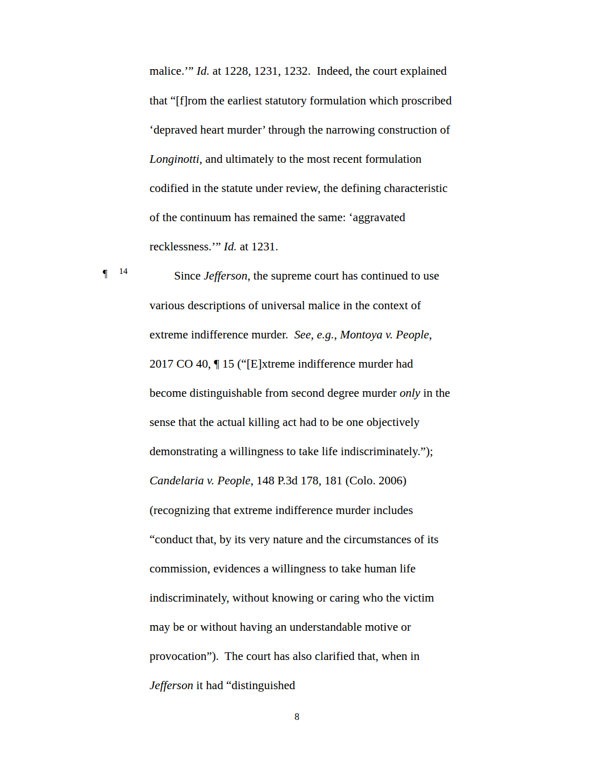malice.’” Id. at 1228, 1231, 1232. Indeed, the court explained that “[f]rom the earliest statutory formulation which proscribed ‘depraved heart murder’ through the narrowing construction of Longinotti, and ultimately to the most recent formulation codified in the statute under review, the defining characteristic of the continuum has remained the same: ‘aggravated recklessness.’” Id. at 1231.
¶14 Since Jefferson, the supreme court has continued to use various descriptions of universal malice in the context of extreme indifference murder. See, e.g., Montoya v. People, 2017 CO 40, ¶ 15 (“[E]xtreme indifference murder had become distinguishable from second degree murder only in the sense that the actual killing act had to be one objectively demonstrating a willingness to take life indiscriminately.”); Candelaria v. People, 148 P.3d 178, 181 (Colo. 2006) (recognizing that extreme indifference murder includes “conduct that, by its very nature and the circumstances of its commission, evidences a willingness to take human life indiscriminately, without knowing or caring who the victim may be or without having an understandable motive or provocation”). The court has also clarified that, when in Jefferson it had “distinguished
8